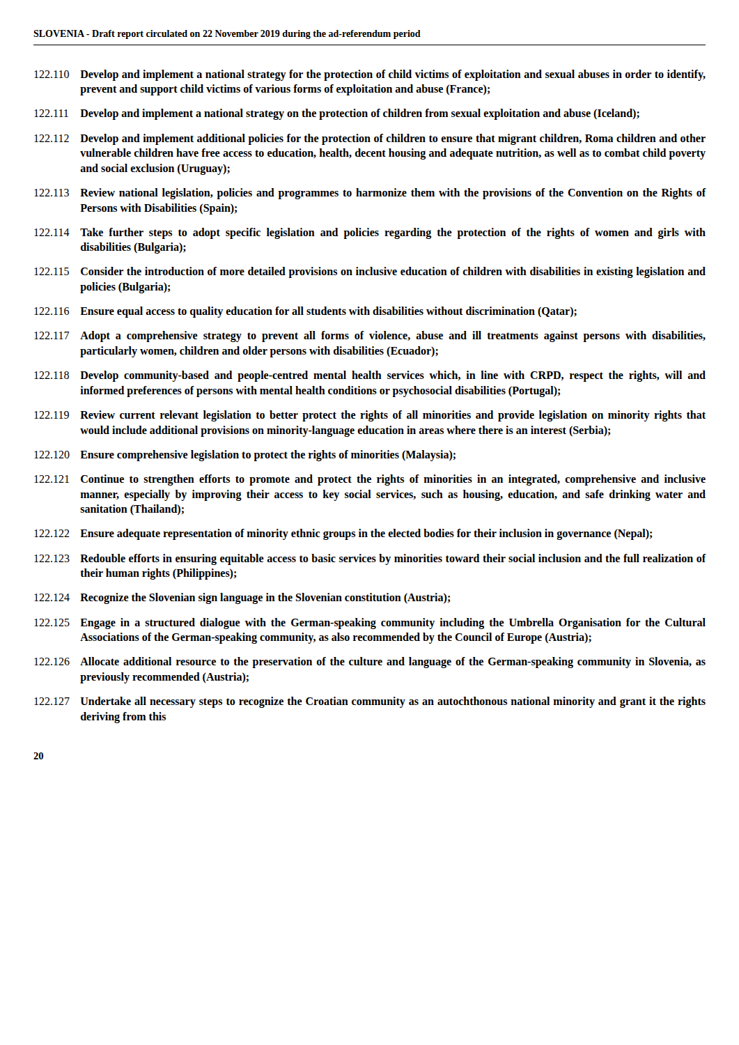SLOVENIA - Draft report circulated on 22 November 2019 during the ad-referendum period
122.110 Develop and implement a national strategy for the protection of child victims of exploitation and sexual abuses in order to identify, prevent and support child victims of various forms of exploitation and abuse (France);
122.111 Develop and implement a national strategy on the protection of children from sexual exploitation and abuse (Iceland);
122.112 Develop and implement additional policies for the protection of children to ensure that migrant children, Roma children and other vulnerable children have free access to education, health, decent housing and adequate nutrition, as well as to combat child poverty and social exclusion (Uruguay);
122.113 Review national legislation, policies and programmes to harmonize them with the provisions of the Convention on the Rights of Persons with Disabilities (Spain);
122.114 Take further steps to adopt specific legislation and policies regarding the protection of the rights of women and girls with disabilities (Bulgaria);
122.115 Consider the introduction of more detailed provisions on inclusive education of children with disabilities in existing legislation and policies (Bulgaria);
122.116 Ensure equal access to quality education for all students with disabilities without discrimination (Qatar);
122.117 Adopt a comprehensive strategy to prevent all forms of violence, abuse and ill treatments against persons with disabilities, particularly women, children and older persons with disabilities (Ecuador);
122.118 Develop community-based and people-centred mental health services which, in line with CRPD, respect the rights, will and informed preferences of persons with mental health conditions or psychosocial disabilities (Portugal);
122.119 Review current relevant legislation to better protect the rights of all minorities and provide legislation on minority rights that would include additional provisions on minority-language education in areas where there is an interest (Serbia);
122.120 Ensure comprehensive legislation to protect the rights of minorities (Malaysia);
122.121 Continue to strengthen efforts to promote and protect the rights of minorities in an integrated, comprehensive and inclusive manner, especially by improving their access to key social services, such as housing, education, and safe drinking water and sanitation (Thailand);
122.122 Ensure adequate representation of minority ethnic groups in the elected bodies for their inclusion in governance (Nepal);
122.123 Redouble efforts in ensuring equitable access to basic services by minorities toward their social inclusion and the full realization of their human rights (Philippines);
122.124 Recognize the Slovenian sign language in the Slovenian constitution (Austria);
122.125 Engage in a structured dialogue with the German-speaking community including the Umbrella Organisation for the Cultural Associations of the German-speaking community, as also recommended by the Council of Europe (Austria);
122.126 Allocate additional resource to the preservation of the culture and language of the German-speaking community in Slovenia, as previously recommended (Austria);
122.127 Undertake all necessary steps to recognize the Croatian community as an autochthonous national minority and grant it the rights deriving from this
20